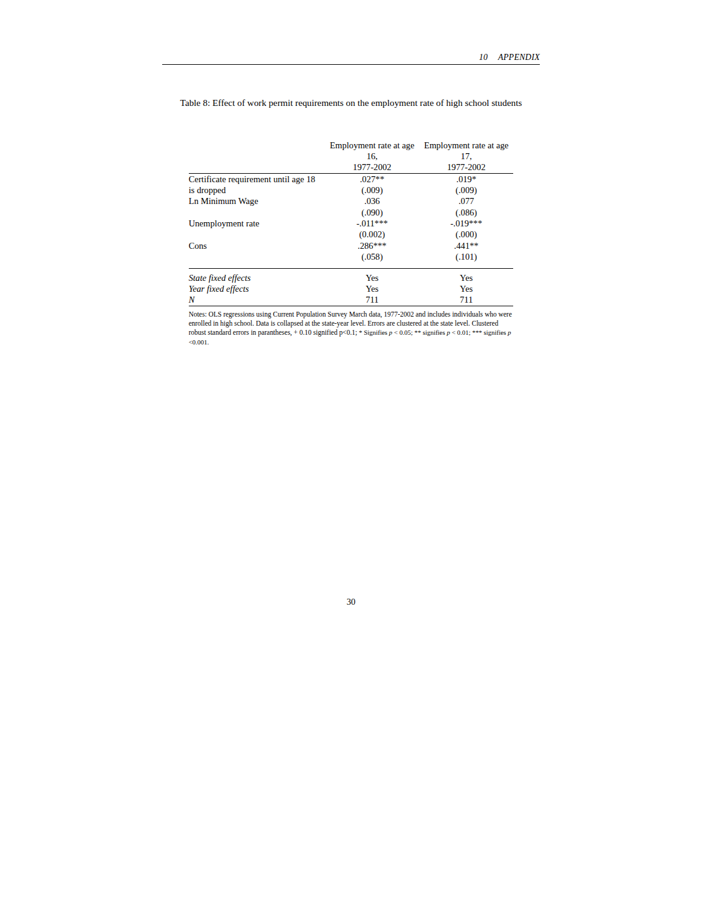10 APPENDIX
Table 8: Effect of work permit requirements on the employment rate of high school students
| | Employment rate at age 16, 1977-2002 | Employment rate at age 17, 1977-2002 |
| Certificate requirement until age 18 | .027** | .019* |
| is dropped | (.009) | (.009) |
| Ln Minimum Wage | .036 | .077 |
| | (.090) | (.086) |
| Unemployment rate | -.011*** | -.019*** |
| | (0.002) | (.000) |
| Cons | .286*** | .441** |
| | (.058) | (.101) |
| State fixed effects | Yes | Yes |
| Year fixed effects | Yes | Yes |
| N | 711 | 711 |
Notes: OLS regressions using Current Population Survey March data, 1977-2002 and includes individuals who were enrolled in high school. Data is collapsed at the state-year level. Errors are clustered at the state level. Clustered robust standard errors in parantheses, + 0.10 signified p<0.1; * Signifies p < 0.05; ** signifies p < 0.01; *** signifies p <0.001.
30